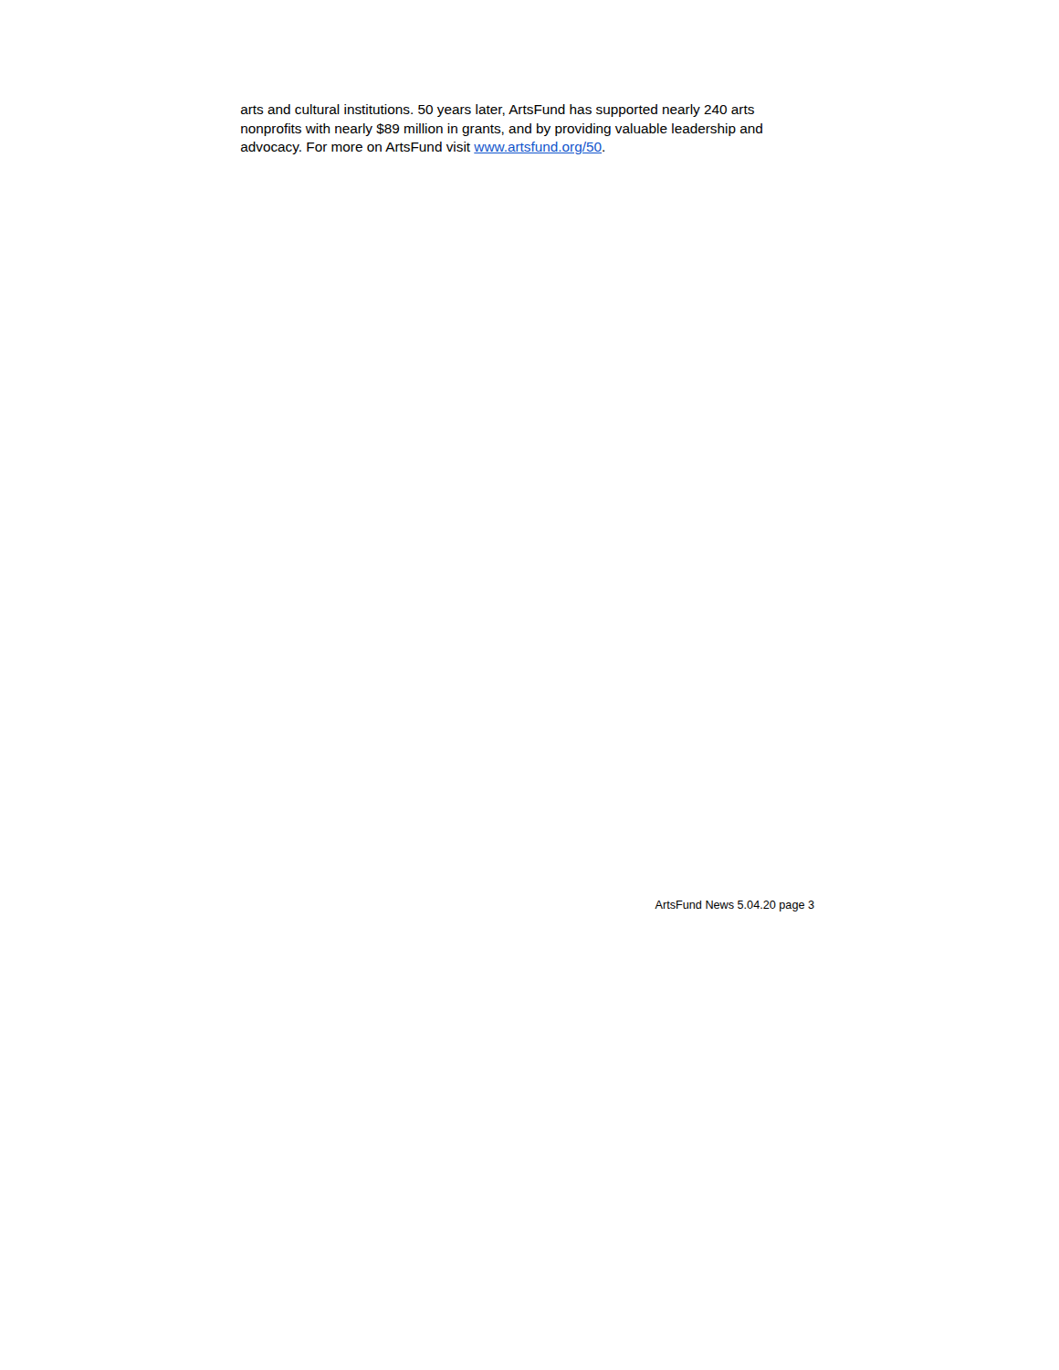arts and cultural institutions. 50 years later, ArtsFund has supported nearly 240 arts nonprofits with nearly $89 million in grants, and by providing valuable leadership and advocacy. For more on ArtsFund visit www.artsfund.org/50.
ArtsFund News 5.04.20 page 3